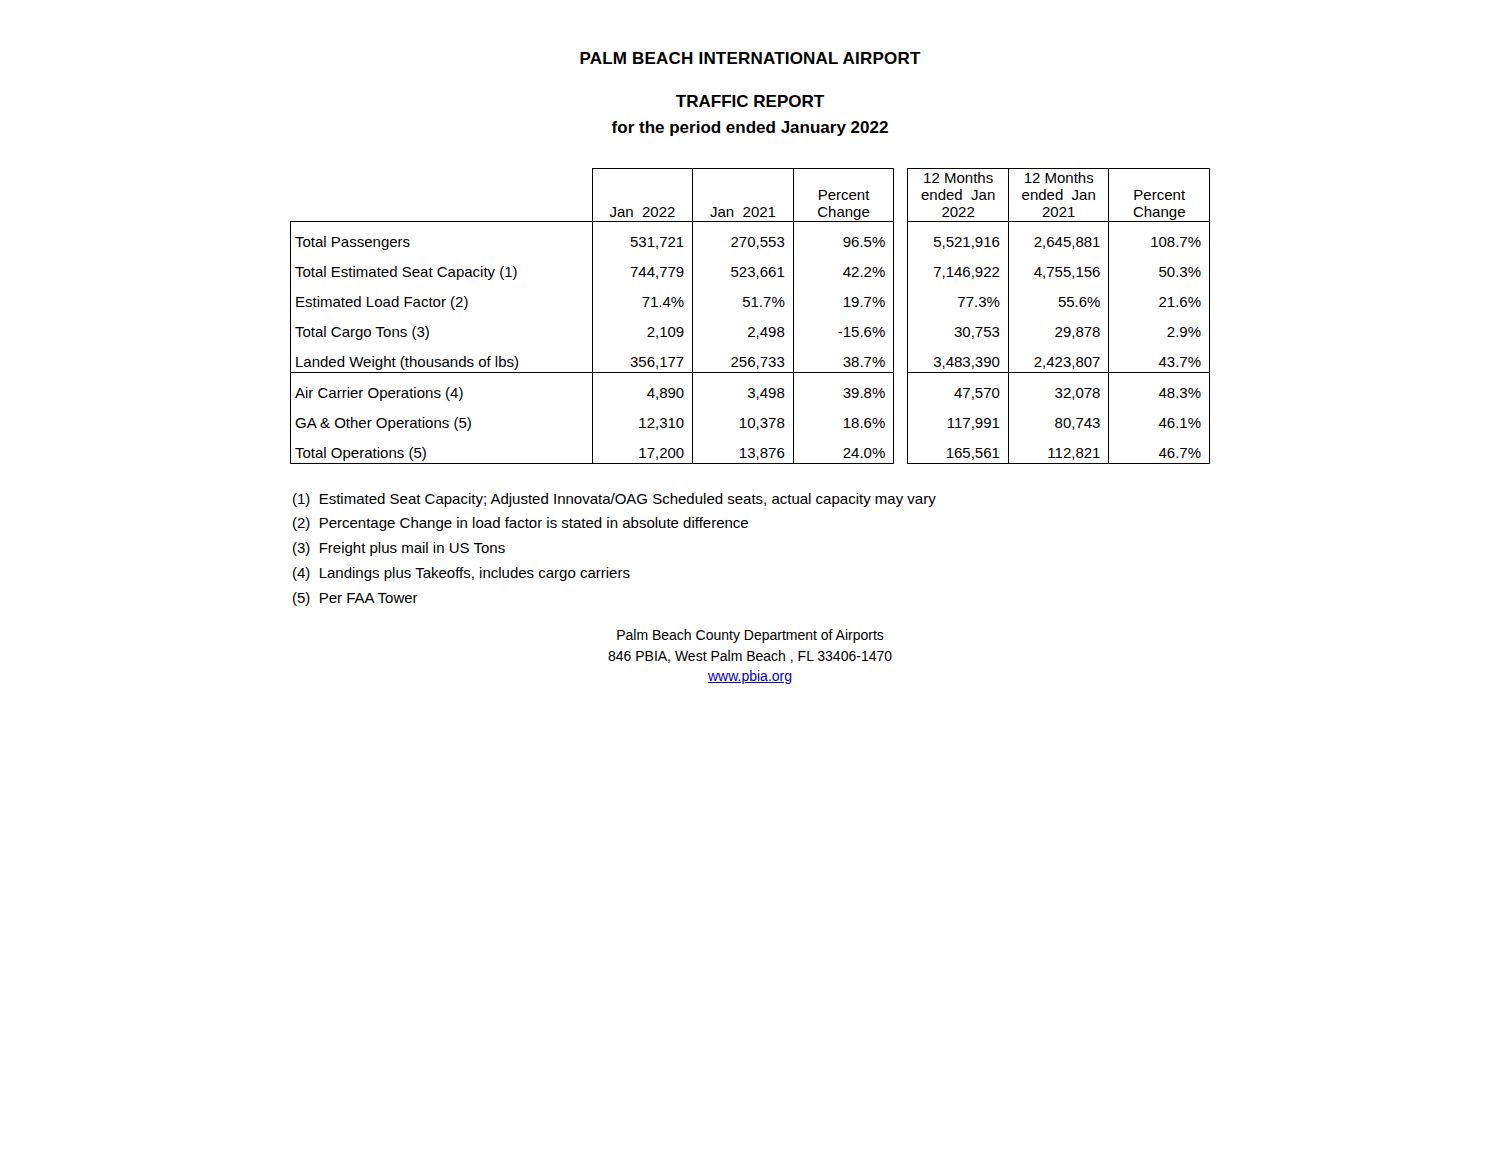PALM BEACH INTERNATIONAL AIRPORT
TRAFFIC REPORT
for the period ended January 2022
| | Jan 2022 | Jan 2021 | Percent Change | | 12 Months ended Jan 2022 | 12 Months ended Jan 2021 | Percent Change |
| --- | --- | --- | --- | --- | --- | --- | --- |
| Total Passengers | 531,721 | 270,553 | 96.5% | | 5,521,916 | 2,645,881 | 108.7% |
| Total Estimated Seat Capacity (1) | 744,779 | 523,661 | 42.2% | | 7,146,922 | 4,755,156 | 50.3% |
| Estimated Load Factor (2) | 71.4% | 51.7% | 19.7% | | 77.3% | 55.6% | 21.6% |
| Total Cargo Tons (3) | 2,109 | 2,498 | -15.6% | | 30,753 | 29,878 | 2.9% |
| Landed Weight (thousands of lbs) | 356,177 | 256,733 | 38.7% | | 3,483,390 | 2,423,807 | 43.7% |
| Air Carrier Operations (4) | 4,890 | 3,498 | 39.8% | | 47,570 | 32,078 | 48.3% |
| GA & Other Operations (5) | 12,310 | 10,378 | 18.6% | | 117,991 | 80,743 | 46.1% |
| Total Operations (5) | 17,200 | 13,876 | 24.0% | | 165,561 | 112,821 | 46.7% |
(1) Estimated Seat Capacity; Adjusted Innovata/OAG Scheduled seats, actual capacity may vary
(2) Percentage Change in load factor is stated in absolute difference
(3) Freight plus mail in US Tons
(4) Landings plus Takeoffs, includes cargo carriers
(5) Per FAA Tower
Palm Beach County Department of Airports
846 PBIA, West Palm Beach , FL 33406-1470
www.pbia.org